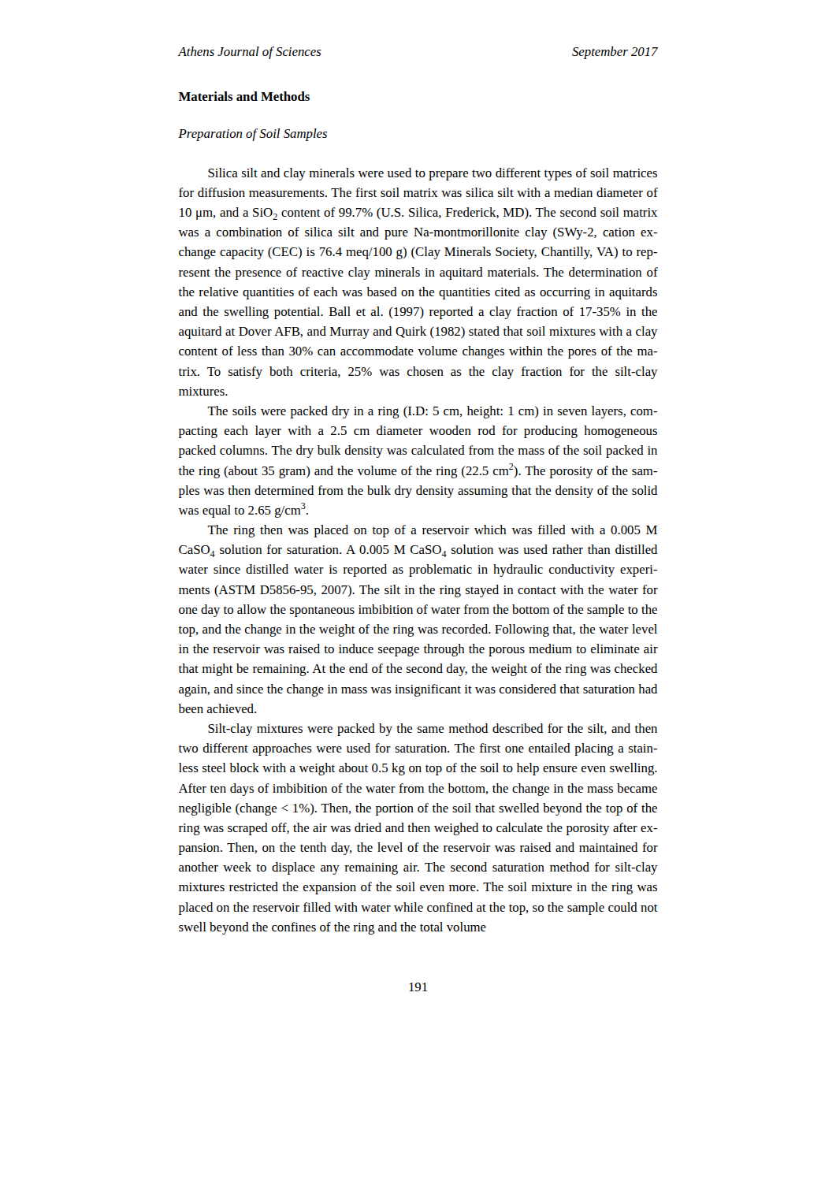Athens Journal of Sciences September 2017
Materials and Methods
Preparation of Soil Samples
Silica silt and clay minerals were used to prepare two different types of soil matrices for diffusion measurements. The first soil matrix was silica silt with a median diameter of 10 μm, and a SiO2 content of 99.7% (U.S. Silica, Frederick, MD). The second soil matrix was a combination of silica silt and pure Na-montmorillonite clay (SWy-2, cation exchange capacity (CEC) is 76.4 meq/100 g) (Clay Minerals Society, Chantilly, VA) to represent the presence of reactive clay minerals in aquitard materials. The determination of the relative quantities of each was based on the quantities cited as occurring in aquitards and the swelling potential. Ball et al. (1997) reported a clay fraction of 17-35% in the aquitard at Dover AFB, and Murray and Quirk (1982) stated that soil mixtures with a clay content of less than 30% can accommodate volume changes within the pores of the matrix. To satisfy both criteria, 25% was chosen as the clay fraction for the silt-clay mixtures.
The soils were packed dry in a ring (I.D: 5 cm, height: 1 cm) in seven layers, compacting each layer with a 2.5 cm diameter wooden rod for producing homogeneous packed columns. The dry bulk density was calculated from the mass of the soil packed in the ring (about 35 gram) and the volume of the ring (22.5 cm2). The porosity of the samples was then determined from the bulk dry density assuming that the density of the solid was equal to 2.65 g/cm3.
The ring then was placed on top of a reservoir which was filled with a 0.005 M CaSO4 solution for saturation. A 0.005 M CaSO4 solution was used rather than distilled water since distilled water is reported as problematic in hydraulic conductivity experiments (ASTM D5856-95, 2007). The silt in the ring stayed in contact with the water for one day to allow the spontaneous imbibition of water from the bottom of the sample to the top, and the change in the weight of the ring was recorded. Following that, the water level in the reservoir was raised to induce seepage through the porous medium to eliminate air that might be remaining. At the end of the second day, the weight of the ring was checked again, and since the change in mass was insignificant it was considered that saturation had been achieved.
Silt-clay mixtures were packed by the same method described for the silt, and then two different approaches were used for saturation. The first one entailed placing a stainless steel block with a weight about 0.5 kg on top of the soil to help ensure even swelling. After ten days of imbibition of the water from the bottom, the change in the mass became negligible (change < 1%). Then, the portion of the soil that swelled beyond the top of the ring was scraped off, the air was dried and then weighed to calculate the porosity after expansion. Then, on the tenth day, the level of the reservoir was raised and maintained for another week to displace any remaining air. The second saturation method for silt-clay mixtures restricted the expansion of the soil even more. The soil mixture in the ring was placed on the reservoir filled with water while confined at the top, so the sample could not swell beyond the confines of the ring and the total volume
191